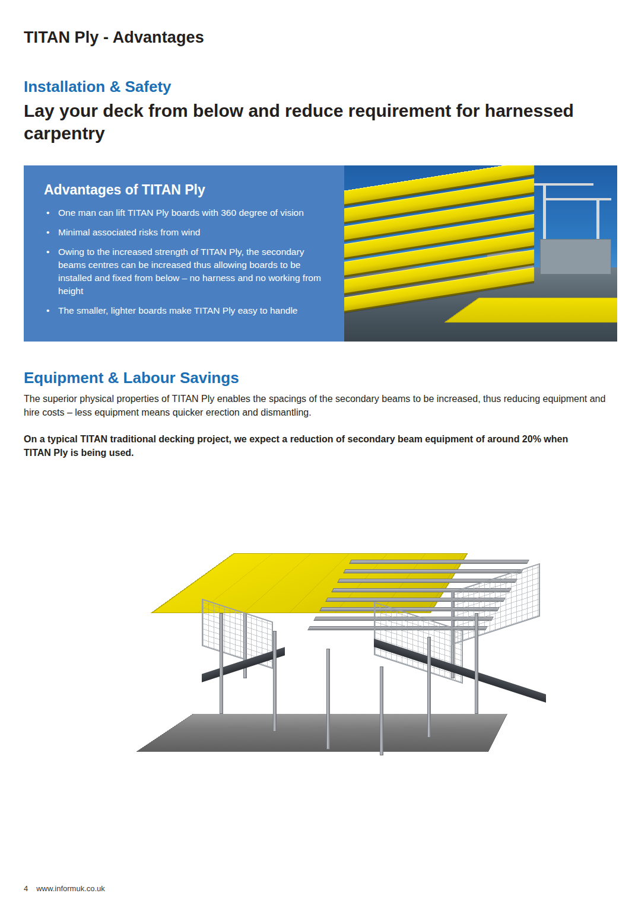TITAN Ply - Advantages
Installation & Safety
Lay your deck from below and reduce requirement for harnessed carpentry
Advantages of TITAN Ply
One man can lift TITAN Ply boards with 360 degree of vision
Minimal associated risks from wind
Owing to the increased strength of TITAN Ply, the secondary beams centres can be increased thus allowing boards to be installed and fixed from below – no harness and no working from height
The smaller, lighter boards make TITAN Ply easy to handle
Equipment & Labour Savings
The superior physical properties of TITAN Ply enables the spacings of the secondary beams to be increased, thus reducing equipment and hire costs – less equipment means quicker erection and dismantling.
On a typical TITAN traditional decking project, we expect a reduction of secondary beam equipment of around 20% when TITAN Ply is being used.
4 www.informuk.co.uk